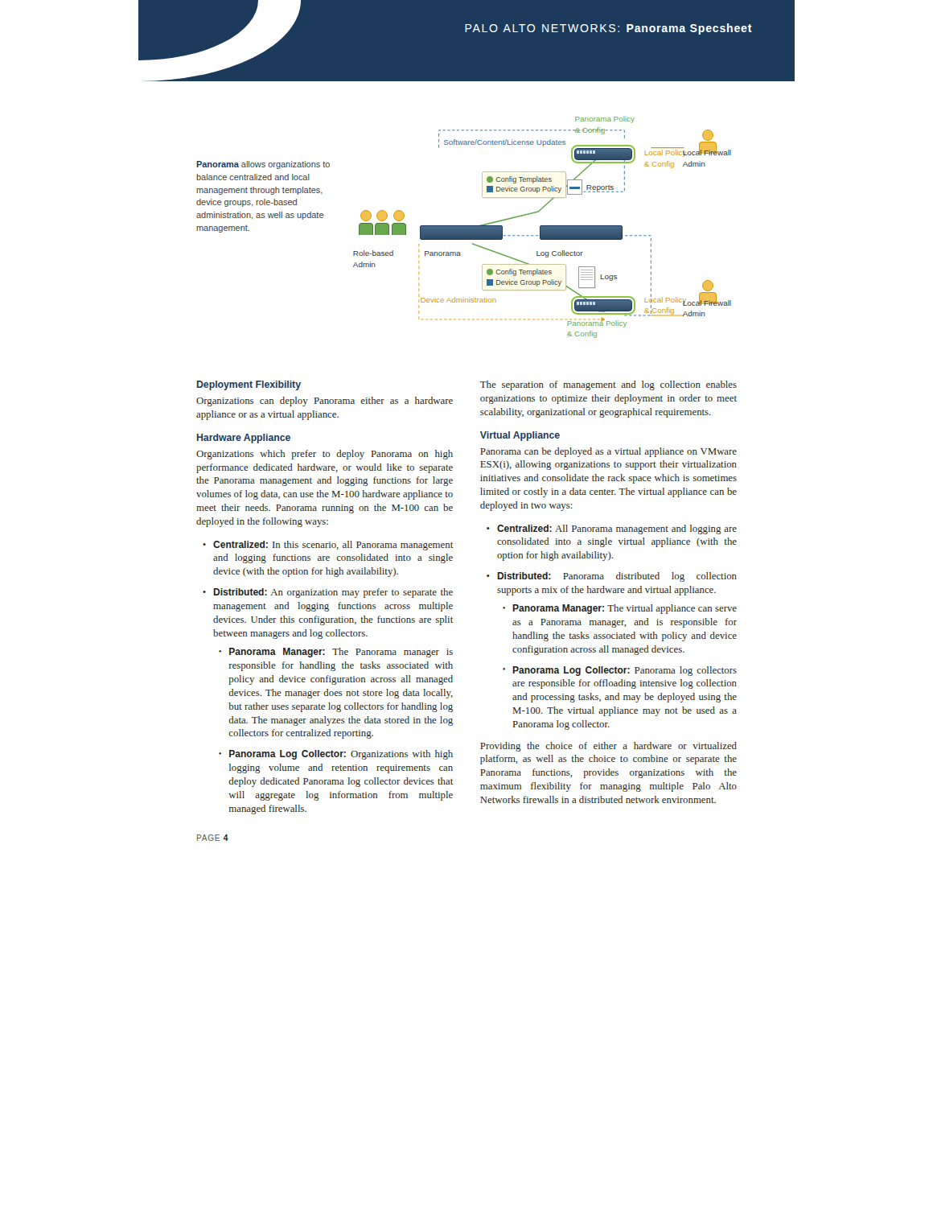PALO ALTO NETWORKS: Panorama Specsheet
Panorama allows organizations to balance centralized and local management through templates, device groups, role-based administration, as well as update management.
Panorama Policy
& Config
Software/Content/License Updates
Local Policy
& Config
Local Firewall
Admin
Config Templates
Device Group Policy
Reports
Role-based
Admin
Panorama
Log Collector
Config Templates
Device Group Policy
Logs
Device Administration
Local Policy
& Config
Local Firewall
Admin
Panorama Policy
& Config
Deployment Flexibility
Organizations can deploy Panorama either as a hardware appliance or as a virtual appliance.
Hardware Appliance
Organizations which prefer to deploy Panorama on high performance dedicated hardware, or would like to separate the Panorama management and logging functions for large volumes of log data, can use the M-100 hardware appliance to meet their needs. Panorama running on the M-100 can be deployed in the following ways:
Centralized: In this scenario, all Panorama management and logging functions are consolidated into a single device (with the option for high availability).
Distributed: An organization may prefer to separate the management and logging functions across multiple devices. Under this configuration, the functions are split between managers and log collectors.
Panorama Manager: The Panorama manager is responsible for handling the tasks associated with policy and device configuration across all managed devices. The manager does not store log data locally, but rather uses separate log collectors for handling log data. The manager analyzes the data stored in the log collectors for centralized reporting.
Panorama Log Collector: Organizations with high logging volume and retention requirements can deploy dedicated Panorama log collector devices that will aggregate log information from multiple managed firewalls.
The separation of management and log collection enables organizations to optimize their deployment in order to meet scalability, organizational or geographical requirements.
Virtual Appliance
Panorama can be deployed as a virtual appliance on VMware ESX(i), allowing organizations to support their virtualization initiatives and consolidate the rack space which is sometimes limited or costly in a data center. The virtual appliance can be deployed in two ways:
Centralized: All Panorama management and logging are consolidated into a single virtual appliance (with the option for high availability).
Distributed: Panorama distributed log collection supports a mix of the hardware and virtual appliance.
Panorama Manager: The virtual appliance can serve as a Panorama manager, and is responsible for handling the tasks associated with policy and device configuration across all managed devices.
Panorama Log Collector: Panorama log collectors are responsible for offloading intensive log collection and processing tasks, and may be deployed using the M-100. The virtual appliance may not be used as a Panorama log collector.
Providing the choice of either a hardware or virtualized platform, as well as the choice to combine or separate the Panorama functions, provides organizations with the maximum flexibility for managing multiple Palo Alto Networks firewalls in a distributed network environment.
PAGE 4